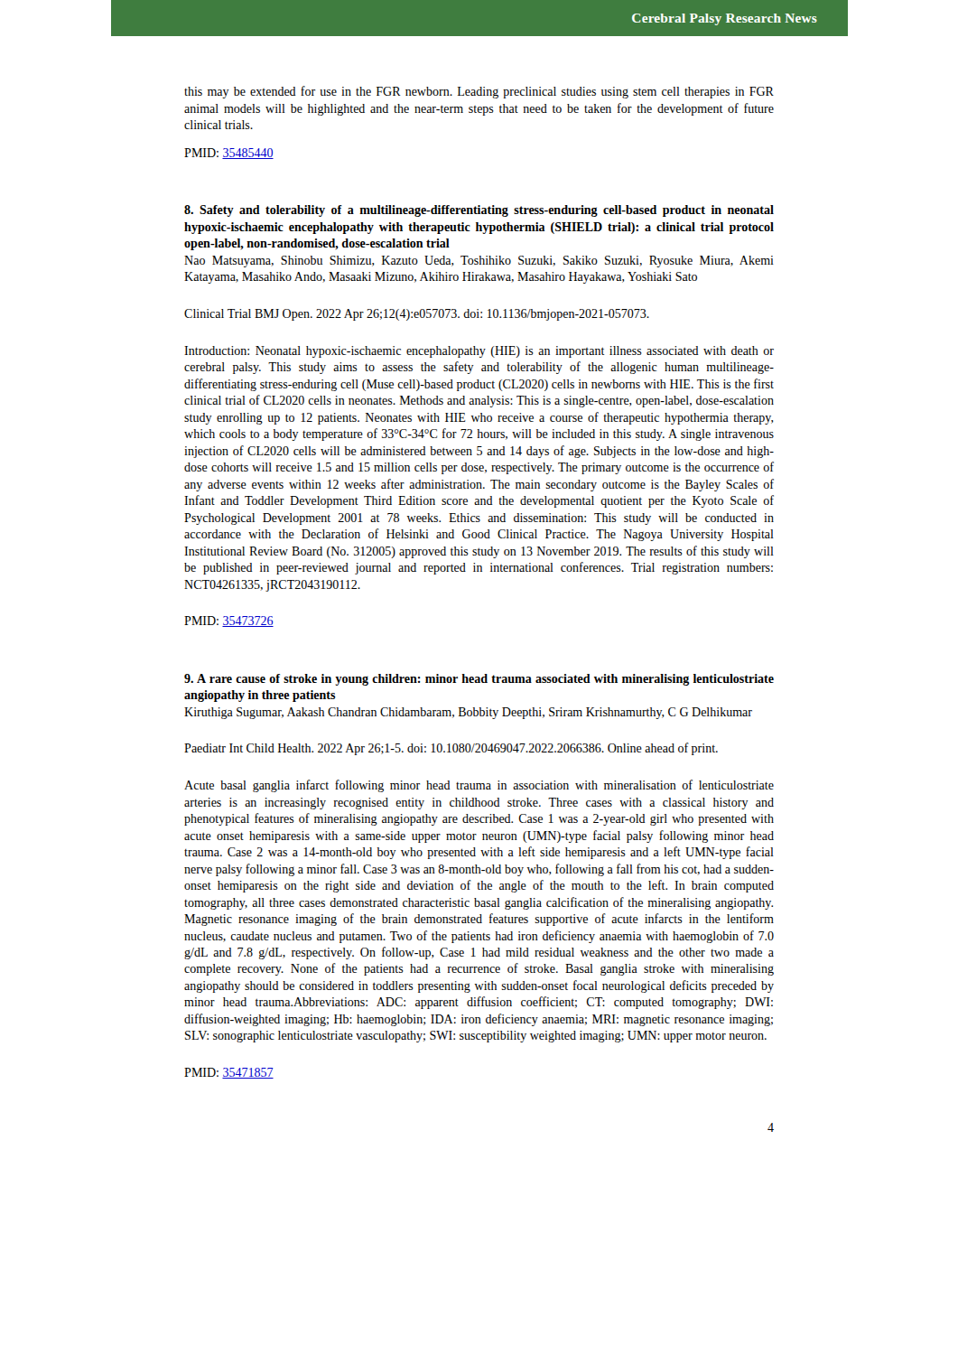Cerebral Palsy Research News
this may be extended for use in the FGR newborn. Leading preclinical studies using stem cell therapies in FGR animal models will be highlighted and the near-term steps that need to be taken for the development of future clinical trials.
PMID: 35485440
8. Safety and tolerability of a multilineage-differentiating stress-enduring cell-based product in neonatal hypoxic-ischaemic encephalopathy with therapeutic hypothermia (SHIELD trial): a clinical trial protocol open-label, non-randomised, dose-escalation trial
Nao Matsuyama, Shinobu Shimizu, Kazuto Ueda, Toshihiko Suzuki, Sakiko Suzuki, Ryosuke Miura, Akemi Katayama, Masahiko Ando, Masaaki Mizuno, Akihiro Hirakawa, Masahiro Hayakawa, Yoshiaki Sato
Clinical Trial BMJ Open. 2022 Apr 26;12(4):e057073. doi: 10.1136/bmjopen-2021-057073.
Introduction: Neonatal hypoxic-ischaemic encephalopathy (HIE) is an important illness associated with death or cerebral palsy. This study aims to assess the safety and tolerability of the allogenic human multilineage-differentiating stress-enduring cell (Muse cell)-based product (CL2020) cells in newborns with HIE. This is the first clinical trial of CL2020 cells in neonates. Methods and analysis: This is a single-centre, open-label, dose-escalation study enrolling up to 12 patients. Neonates with HIE who receive a course of therapeutic hypothermia therapy, which cools to a body temperature of 33°C-34°C for 72 hours, will be included in this study. A single intravenous injection of CL2020 cells will be administered between 5 and 14 days of age. Subjects in the low-dose and high-dose cohorts will receive 1.5 and 15 million cells per dose, respectively. The primary outcome is the occurrence of any adverse events within 12 weeks after administration. The main secondary outcome is the Bayley Scales of Infant and Toddler Development Third Edition score and the developmental quotient per the Kyoto Scale of Psychological Development 2001 at 78 weeks. Ethics and dissemination: This study will be conducted in accordance with the Declaration of Helsinki and Good Clinical Practice. The Nagoya University Hospital Institutional Review Board (No. 312005) approved this study on 13 November 2019. The results of this study will be published in peer-reviewed journal and reported in international conferences. Trial registration numbers: NCT04261335, jRCT2043190112.
PMID: 35473726
9. A rare cause of stroke in young children: minor head trauma associated with mineralising lenticulostriate angiopathy in three patients
Kiruthiga Sugumar, Aakash Chandran Chidambaram, Bobbity Deepthi, Sriram Krishnamurthy, C G Delhikumar
Paediatr Int Child Health. 2022 Apr 26;1-5. doi: 10.1080/20469047.2022.2066386. Online ahead of print.
Acute basal ganglia infarct following minor head trauma in association with mineralisation of lenticulostriate arteries is an increasingly recognised entity in childhood stroke. Three cases with a classical history and phenotypical features of mineralising angiopathy are described. Case 1 was a 2-year-old girl who presented with acute onset hemiparesis with a same-side upper motor neuron (UMN)-type facial palsy following minor head trauma. Case 2 was a 14-month-old boy who presented with a left side hemiparesis and a left UMN-type facial nerve palsy following a minor fall. Case 3 was an 8-month-old boy who, following a fall from his cot, had a sudden-onset hemiparesis on the right side and deviation of the angle of the mouth to the left. In brain computed tomography, all three cases demonstrated characteristic basal ganglia calcification of the mineralising angiopathy. Magnetic resonance imaging of the brain demonstrated features supportive of acute infarcts in the lentiform nucleus, caudate nucleus and putamen. Two of the patients had iron deficiency anaemia with haemoglobin of 7.0 g/dL and 7.8 g/dL, respectively. On follow-up, Case 1 had mild residual weakness and the other two made a complete recovery. None of the patients had a recurrence of stroke. Basal ganglia stroke with mineralising angiopathy should be considered in toddlers presenting with sudden-onset focal neurological deficits preceded by minor head trauma.Abbreviations: ADC: apparent diffusion coefficient; CT: computed tomography; DWI: diffusion-weighted imaging; Hb: haemoglobin; IDA: iron deficiency anaemia; MRI: magnetic resonance imaging; SLV: sonographic lenticulostriate vasculopathy; SWI: susceptibility weighted imaging; UMN: upper motor neuron.
PMID: 35471857
4